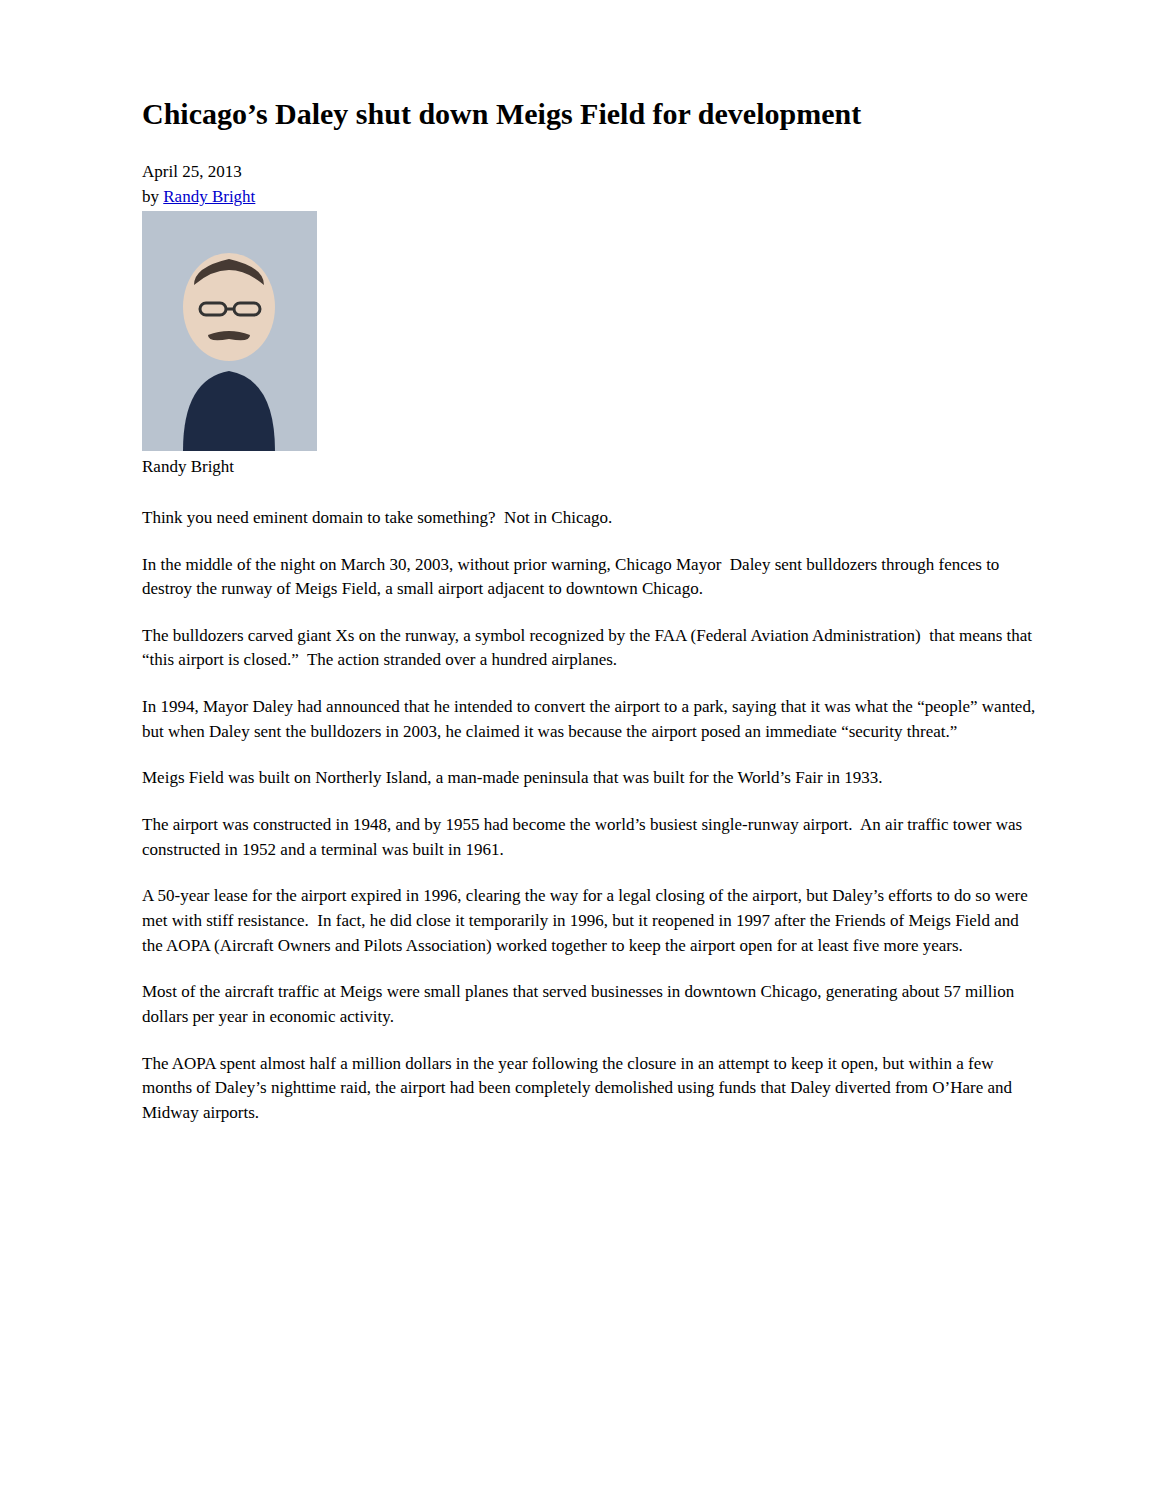Chicago’s Daley shut down Meigs Field for development
April 25, 2013 by Randy Bright
Randy Bright
Think you need eminent domain to take something? Not in Chicago.
In the middle of the night on March 30, 2003, without prior warning, Chicago Mayor Daley sent bulldozers through fences to destroy the runway of Meigs Field, a small airport adjacent to downtown Chicago.
The bulldozers carved giant Xs on the runway, a symbol recognized by the FAA (Federal Aviation Administration) that means that “this airport is closed.” The action stranded over a hundred airplanes.
In 1994, Mayor Daley had announced that he intended to convert the airport to a park, saying that it was what the “people” wanted, but when Daley sent the bulldozers in 2003, he claimed it was because the airport posed an immediate “security threat.”
Meigs Field was built on Northerly Island, a man-made peninsula that was built for the World’s Fair in 1933.
The airport was constructed in 1948, and by 1955 had become the world’s busiest single-runway airport. An air traffic tower was constructed in 1952 and a terminal was built in 1961.
A 50-year lease for the airport expired in 1996, clearing the way for a legal closing of the airport, but Daley’s efforts to do so were met with stiff resistance. In fact, he did close it temporarily in 1996, but it reopened in 1997 after the Friends of Meigs Field and the AOPA (Aircraft Owners and Pilots Association) worked together to keep the airport open for at least five more years.
Most of the aircraft traffic at Meigs were small planes that served businesses in downtown Chicago, generating about 57 million dollars per year in economic activity.
The AOPA spent almost half a million dollars in the year following the closure in an attempt to keep it open, but within a few months of Daley’s nighttime raid, the airport had been completely demolished using funds that Daley diverted from O’Hare and Midway airports.